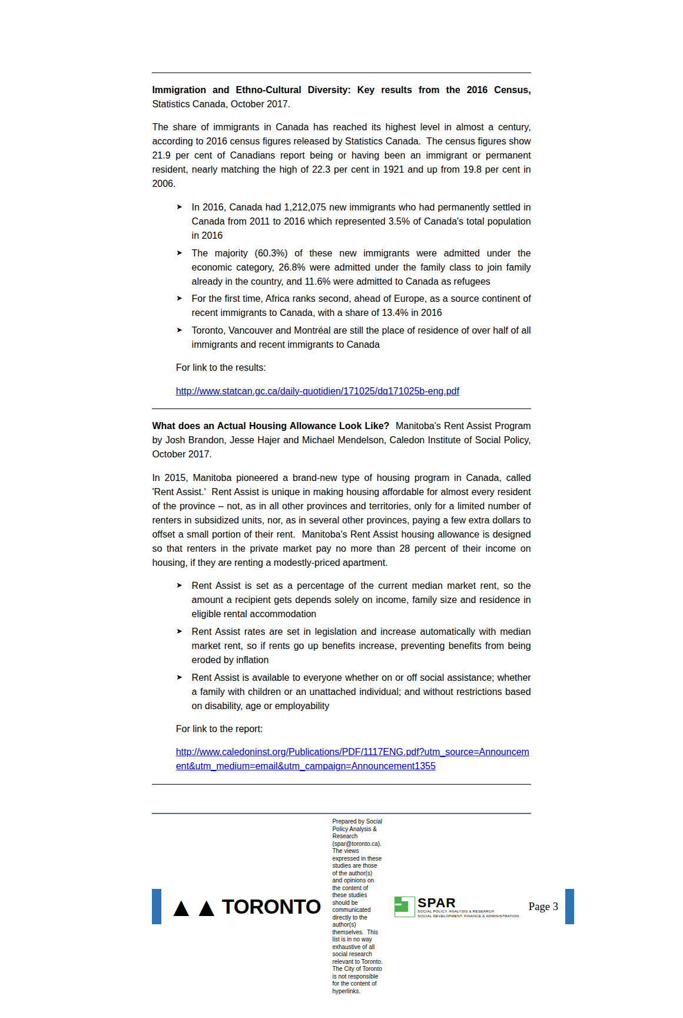Immigration and Ethno-Cultural Diversity: Key results from the 2016 Census, Statistics Canada, October 2017.
The share of immigrants in Canada has reached its highest level in almost a century, according to 2016 census figures released by Statistics Canada. The census figures show 21.9 per cent of Canadians report being or having been an immigrant or permanent resident, nearly matching the high of 22.3 per cent in 1921 and up from 19.8 per cent in 2006.
In 2016, Canada had 1,212,075 new immigrants who had permanently settled in Canada from 2011 to 2016 which represented 3.5% of Canada's total population in 2016
The majority (60.3%) of these new immigrants were admitted under the economic category, 26.8% were admitted under the family class to join family already in the country, and 11.6% were admitted to Canada as refugees
For the first time, Africa ranks second, ahead of Europe, as a source continent of recent immigrants to Canada, with a share of 13.4% in 2016
Toronto, Vancouver and Montréal are still the place of residence of over half of all immigrants and recent immigrants to Canada
For link to the results:
http://www.statcan.gc.ca/daily-quotidien/171025/dq171025b-eng.pdf
What does an Actual Housing Allowance Look Like? Manitoba's Rent Assist Program by Josh Brandon, Jesse Hajer and Michael Mendelson, Caledon Institute of Social Policy, October 2017.
In 2015, Manitoba pioneered a brand-new type of housing program in Canada, called 'Rent Assist.' Rent Assist is unique in making housing affordable for almost every resident of the province – not, as in all other provinces and territories, only for a limited number of renters in subsidized units, nor, as in several other provinces, paying a few extra dollars to offset a small portion of their rent. Manitoba's Rent Assist housing allowance is designed so that renters in the private market pay no more than 28 percent of their income on housing, if they are renting a modestly-priced apartment.
Rent Assist is set as a percentage of the current median market rent, so the amount a recipient gets depends solely on income, family size and residence in eligible rental accommodation
Rent Assist rates are set in legislation and increase automatically with median market rent, so if rents go up benefits increase, preventing benefits from being eroded by inflation
Rent Assist is available to everyone whether on or off social assistance; whether a family with children or an unattached individual; and without restrictions based on disability, age or employability
For link to the report:
http://www.caledoninst.org/Publications/PDF/1117ENG.pdf?utm_source=Announcement&utm_medium=email&utm_campaign=Announcement1355
▲▲ TORONTO
Prepared by Social Policy Analysis & Research (spar@toronto.ca). The views expressed in these studies are those of the author(s) and opinions on the content of these studies should be communicated directly to the author(s) themselves. This list is in no way exhaustive of all social research relevant to Toronto. The City of Toronto is not responsible for the content of hyperlinks.
SPAR SOCIAL POLICY, ANALYSIS & RESEARCH SOCIAL DEVELOPMENT, FINANCE & ADMINISTRATION
Page 3